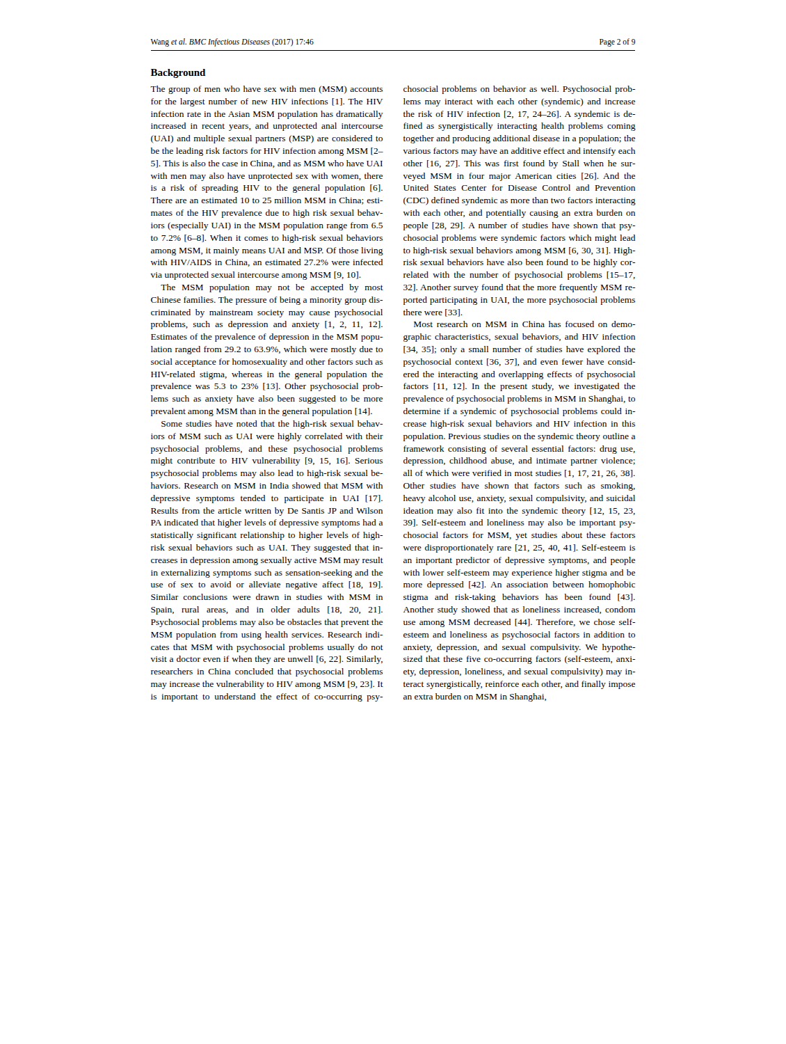Wang et al. BMC Infectious Diseases (2017) 17:46
Page 2 of 9
Background
The group of men who have sex with men (MSM) accounts for the largest number of new HIV infections [1]. The HIV infection rate in the Asian MSM population has dramatically increased in recent years, and unprotected anal intercourse (UAI) and multiple sexual partners (MSP) are considered to be the leading risk factors for HIV infection among MSM [2–5]. This is also the case in China, and as MSM who have UAI with men may also have unprotected sex with women, there is a risk of spreading HIV to the general population [6]. There are an estimated 10 to 25 million MSM in China; estimates of the HIV prevalence due to high risk sexual behaviors (especially UAI) in the MSM population range from 6.5 to 7.2% [6–8]. When it comes to high-risk sexual behaviors among MSM, it mainly means UAI and MSP. Of those living with HIV/AIDS in China, an estimated 27.2% were infected via unprotected sexual intercourse among MSM [9, 10].
The MSM population may not be accepted by most Chinese families. The pressure of being a minority group discriminated by mainstream society may cause psychosocial problems, such as depression and anxiety [1, 2, 11, 12]. Estimates of the prevalence of depression in the MSM population ranged from 29.2 to 63.9%, which were mostly due to social acceptance for homosexuality and other factors such as HIV-related stigma, whereas in the general population the prevalence was 5.3 to 23% [13]. Other psychosocial problems such as anxiety have also been suggested to be more prevalent among MSM than in the general population [14].
Some studies have noted that the high-risk sexual behaviors of MSM such as UAI were highly correlated with their psychosocial problems, and these psychosocial problems might contribute to HIV vulnerability [9, 15, 16]. Serious psychosocial problems may also lead to high-risk sexual behaviors. Research on MSM in India showed that MSM with depressive symptoms tended to participate in UAI [17]. Results from the article written by De Santis JP and Wilson PA indicated that higher levels of depressive symptoms had a statistically significant relationship to higher levels of high-risk sexual behaviors such as UAI. They suggested that increases in depression among sexually active MSM may result in externalizing symptoms such as sensation-seeking and the use of sex to avoid or alleviate negative affect [18, 19]. Similar conclusions were drawn in studies with MSM in Spain, rural areas, and in older adults [18, 20, 21]. Psychosocial problems may also be obstacles that prevent the MSM population from using health services. Research indicates that MSM with psychosocial problems usually do not visit a doctor even if when they are unwell [6, 22]. Similarly, researchers in China concluded that psychosocial problems may increase the vulnerability to HIV among MSM [9, 23]. It is important to understand the effect of co-occurring psychosocial problems on behavior as well. Psychosocial problems may interact with each other (syndemic) and increase the risk of HIV infection [2, 17, 24–26]. A syndemic is defined as synergistically interacting health problems coming together and producing additional disease in a population; the various factors may have an additive effect and intensify each other [16, 27]. This was first found by Stall when he surveyed MSM in four major American cities [26]. And the United States Center for Disease Control and Prevention (CDC) defined syndemic as more than two factors interacting with each other, and potentially causing an extra burden on people [28, 29]. A number of studies have shown that psychosocial problems were syndemic factors which might lead to high-risk sexual behaviors among MSM [6, 30, 31]. High-risk sexual behaviors have also been found to be highly correlated with the number of psychosocial problems [15–17, 32]. Another survey found that the more frequently MSM reported participating in UAI, the more psychosocial problems there were [33].
Most research on MSM in China has focused on demographic characteristics, sexual behaviors, and HIV infection [34, 35]; only a small number of studies have explored the psychosocial context [36, 37], and even fewer have considered the interacting and overlapping effects of psychosocial factors [11, 12]. In the present study, we investigated the prevalence of psychosocial problems in MSM in Shanghai, to determine if a syndemic of psychosocial problems could increase high-risk sexual behaviors and HIV infection in this population. Previous studies on the syndemic theory outline a framework consisting of several essential factors: drug use, depression, childhood abuse, and intimate partner violence; all of which were verified in most studies [1, 17, 21, 26, 38]. Other studies have shown that factors such as smoking, heavy alcohol use, anxiety, sexual compulsivity, and suicidal ideation may also fit into the syndemic theory [12, 15, 23, 39]. Self-esteem and loneliness may also be important psychosocial factors for MSM, yet studies about these factors were disproportionately rare [21, 25, 40, 41]. Self-esteem is an important predictor of depressive symptoms, and people with lower self-esteem may experience higher stigma and be more depressed [42]. An association between homophobic stigma and risk-taking behaviors has been found [43]. Another study showed that as loneliness increased, condom use among MSM decreased [44]. Therefore, we chose self-esteem and loneliness as psychosocial factors in addition to anxiety, depression, and sexual compulsivity. We hypothesized that these five co-occurring factors (self-esteem, anxiety, depression, loneliness, and sexual compulsivity) may interact synergistically, reinforce each other, and finally impose an extra burden on MSM in Shanghai,